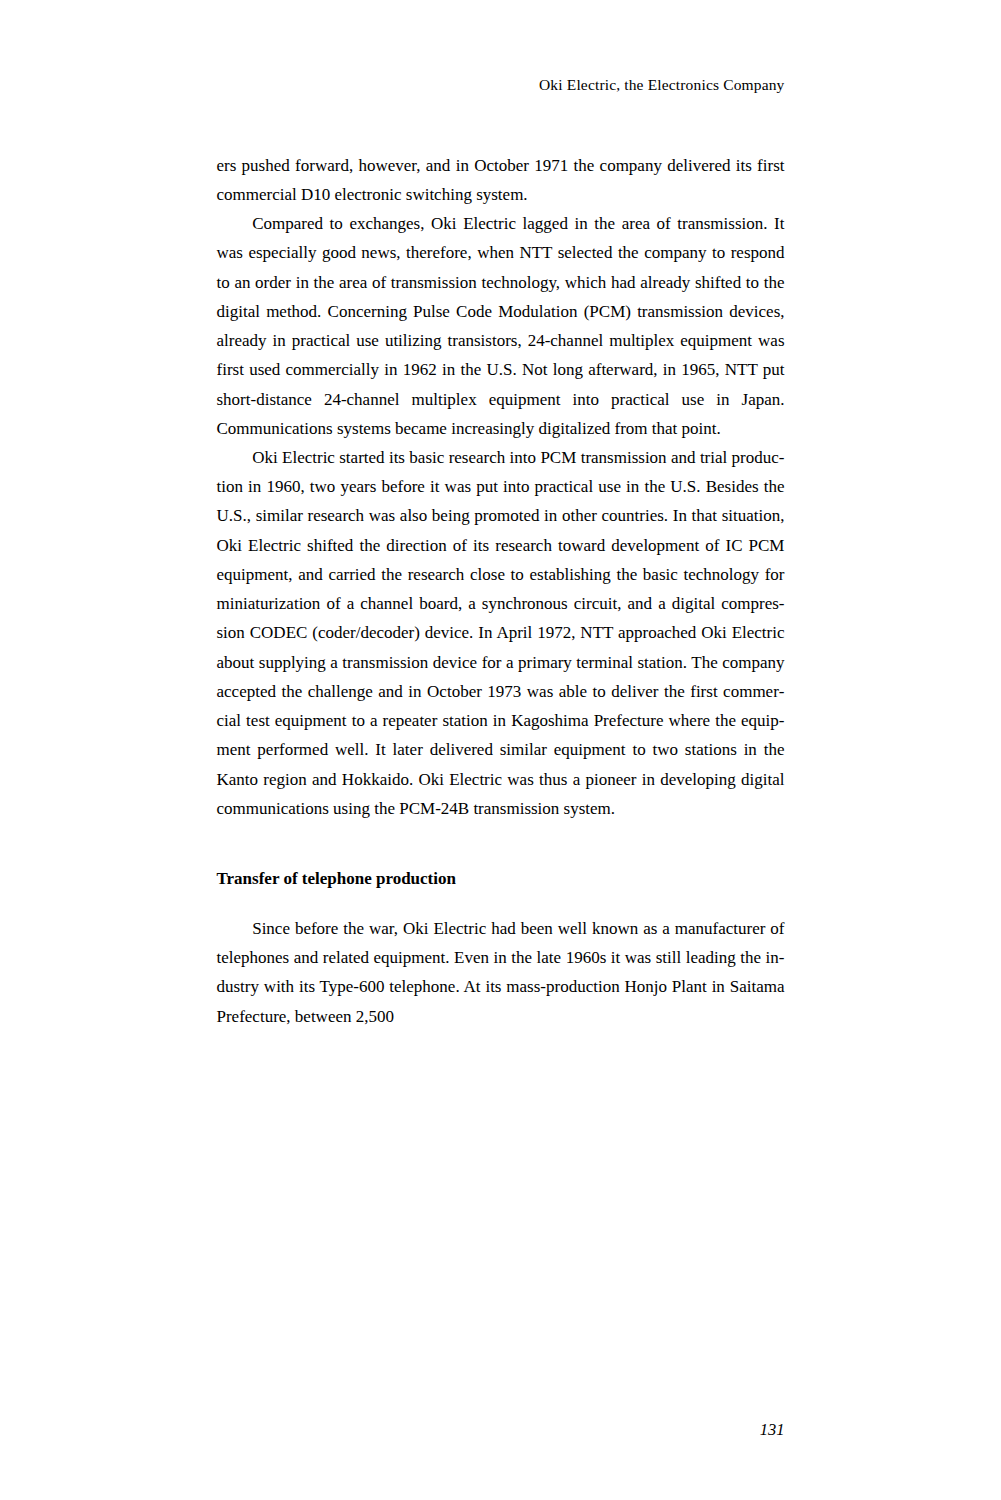Oki Electric, the Electronics Company
ers pushed forward, however, and in October 1971 the company delivered its first commercial D10 electronic switching system.
Compared to exchanges, Oki Electric lagged in the area of transmission. It was especially good news, therefore, when NTT selected the company to respond to an order in the area of transmission technology, which had already shifted to the digital method. Concerning Pulse Code Modulation (PCM) transmission devices, already in practical use utilizing transistors, 24-channel multiplex equipment was first used commercially in 1962 in the U.S. Not long afterward, in 1965, NTT put short-distance 24-channel multiplex equipment into practical use in Japan. Communications systems became increasingly digitalized from that point.
Oki Electric started its basic research into PCM transmission and trial production in 1960, two years before it was put into practical use in the U.S. Besides the U.S., similar research was also being promoted in other countries. In that situation, Oki Electric shifted the direction of its research toward development of IC PCM equipment, and carried the research close to establishing the basic technology for miniaturization of a channel board, a synchronous circuit, and a digital compression CODEC (coder/decoder) device. In April 1972, NTT approached Oki Electric about supplying a transmission device for a primary terminal station. The company accepted the challenge and in October 1973 was able to deliver the first commercial test equipment to a repeater station in Kagoshima Prefecture where the equipment performed well. It later delivered similar equipment to two stations in the Kanto region and Hokkaido. Oki Electric was thus a pioneer in developing digital communications using the PCM-24B transmission system.
Transfer of telephone production
Since before the war, Oki Electric had been well known as a manufacturer of telephones and related equipment. Even in the late 1960s it was still leading the industry with its Type-600 telephone. At its mass-production Honjo Plant in Saitama Prefecture, between 2,500
131